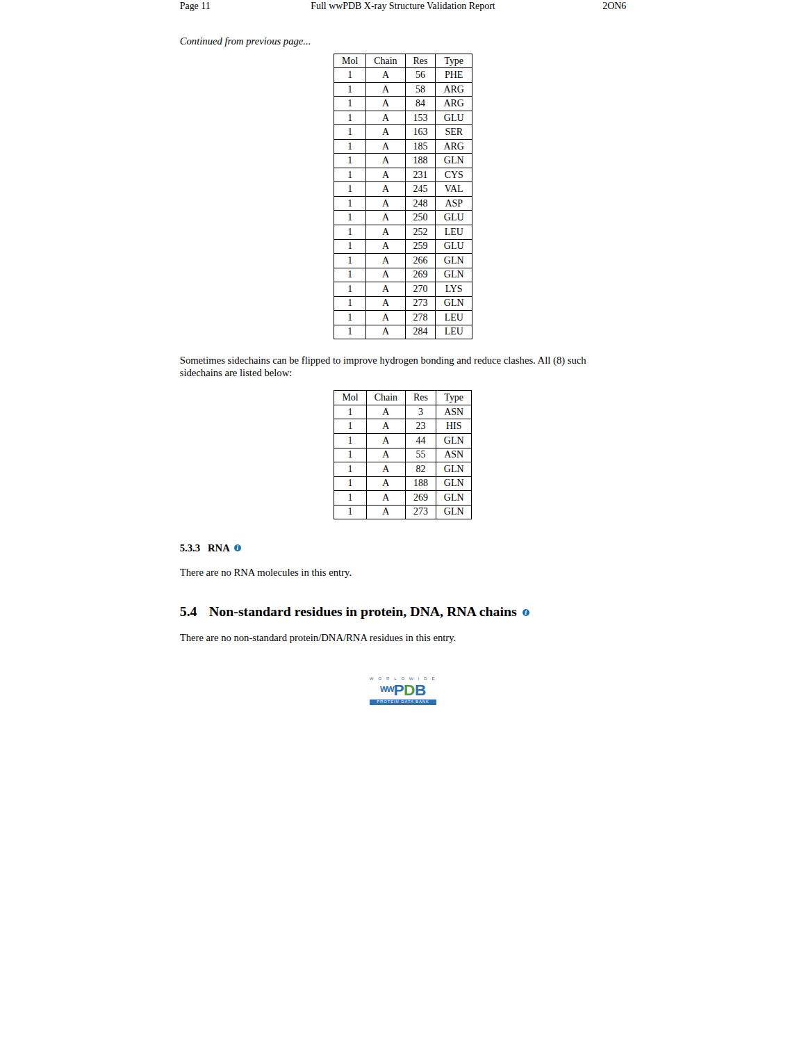Page 11
Full wwPDB X-ray Structure Validation Report
2ON6
Continued from previous page...
| Mol | Chain | Res | Type |
| --- | --- | --- | --- |
| 1 | A | 56 | PHE |
| 1 | A | 58 | ARG |
| 1 | A | 84 | ARG |
| 1 | A | 153 | GLU |
| 1 | A | 163 | SER |
| 1 | A | 185 | ARG |
| 1 | A | 188 | GLN |
| 1 | A | 231 | CYS |
| 1 | A | 245 | VAL |
| 1 | A | 248 | ASP |
| 1 | A | 250 | GLU |
| 1 | A | 252 | LEU |
| 1 | A | 259 | GLU |
| 1 | A | 266 | GLN |
| 1 | A | 269 | GLN |
| 1 | A | 270 | LYS |
| 1 | A | 273 | GLN |
| 1 | A | 278 | LEU |
| 1 | A | 284 | LEU |
Sometimes sidechains can be flipped to improve hydrogen bonding and reduce clashes. All (8) such sidechains are listed below:
| Mol | Chain | Res | Type |
| --- | --- | --- | --- |
| 1 | A | 3 | ASN |
| 1 | A | 23 | HIS |
| 1 | A | 44 | GLN |
| 1 | A | 55 | ASN |
| 1 | A | 82 | GLN |
| 1 | A | 188 | GLN |
| 1 | A | 269 | GLN |
| 1 | A | 273 | GLN |
5.3.3 RNA i
There are no RNA molecules in this entry.
5.4 Non-standard residues in protein, DNA, RNA chains i
There are no non-standard protein/DNA/RNA residues in this entry.
W O R L D W I D E
ww PDB
PROTEIN DATA BANK